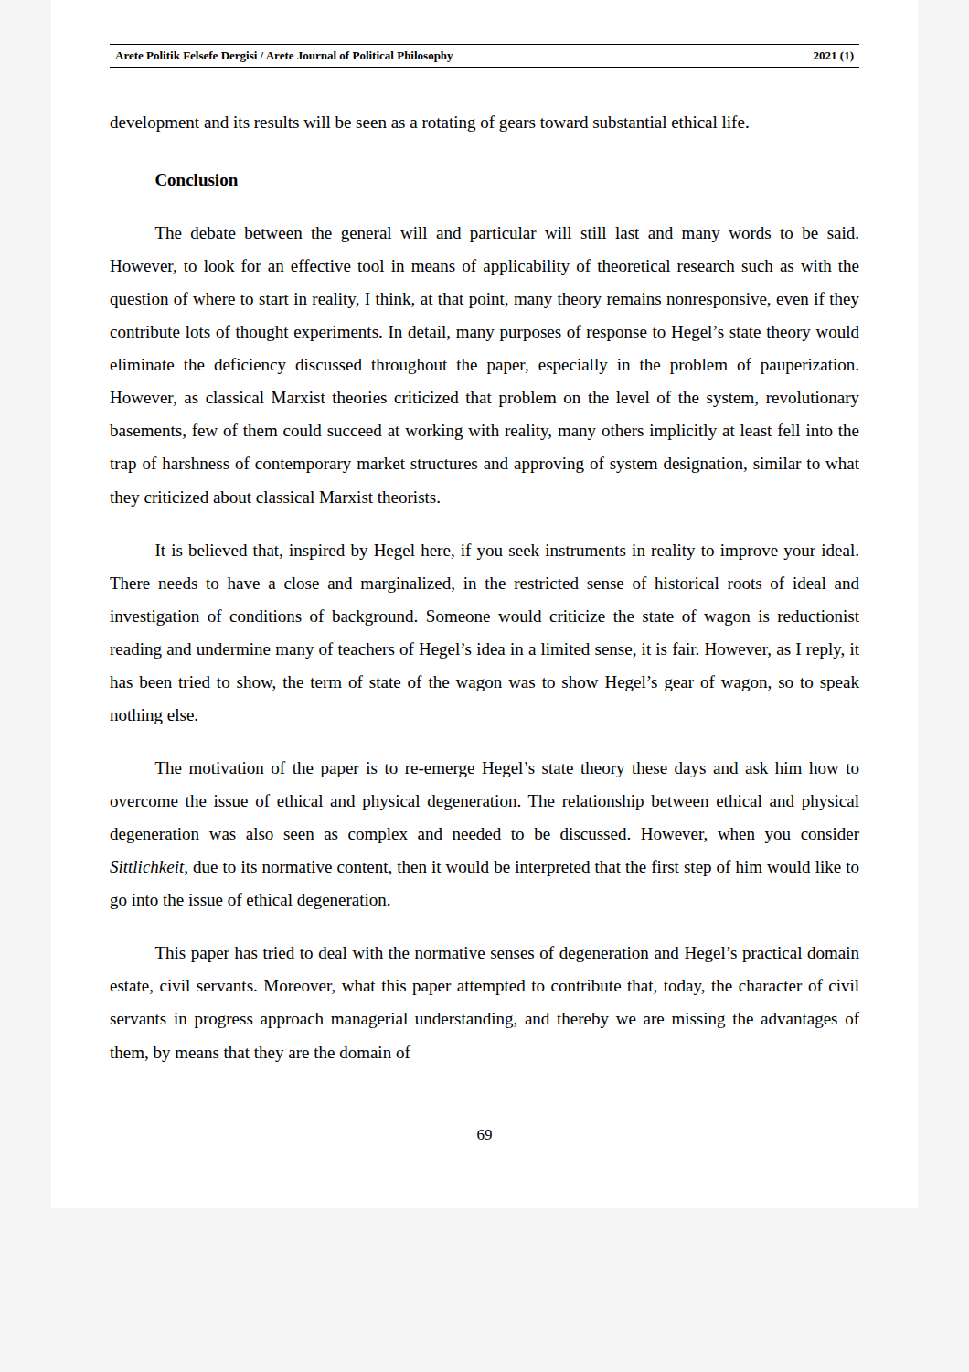Arete Politik Felsefe Dergisi / Arete Journal of Political Philosophy 2021 (1)
development and its results will be seen as a rotating of gears toward substantial ethical life.
Conclusion
The debate between the general will and particular will still last and many words to be said. However, to look for an effective tool in means of applicability of theoretical research such as with the question of where to start in reality, I think, at that point, many theory remains nonresponsive, even if they contribute lots of thought experiments. In detail, many purposes of response to Hegel’s state theory would eliminate the deficiency discussed throughout the paper, especially in the problem of pauperization. However, as classical Marxist theories criticized that problem on the level of the system, revolutionary basements, few of them could succeed at working with reality, many others implicitly at least fell into the trap of harshness of contemporary market structures and approving of system designation, similar to what they criticized about classical Marxist theorists.
It is believed that, inspired by Hegel here, if you seek instruments in reality to improve your ideal. There needs to have a close and marginalized, in the restricted sense of historical roots of ideal and investigation of conditions of background. Someone would criticize the state of wagon is reductionist reading and undermine many of teachers of Hegel’s idea in a limited sense, it is fair. However, as I reply, it has been tried to show, the term of state of the wagon was to show Hegel’s gear of wagon, so to speak nothing else.
The motivation of the paper is to re-emerge Hegel’s state theory these days and ask him how to overcome the issue of ethical and physical degeneration. The relationship between ethical and physical degeneration was also seen as complex and needed to be discussed. However, when you consider Sittlichkeit, due to its normative content, then it would be interpreted that the first step of him would like to go into the issue of ethical degeneration.
This paper has tried to deal with the normative senses of degeneration and Hegel’s practical domain estate, civil servants. Moreover, what this paper attempted to contribute that, today, the character of civil servants in progress approach managerial understanding, and thereby we are missing the advantages of them, by means that they are the domain of
69